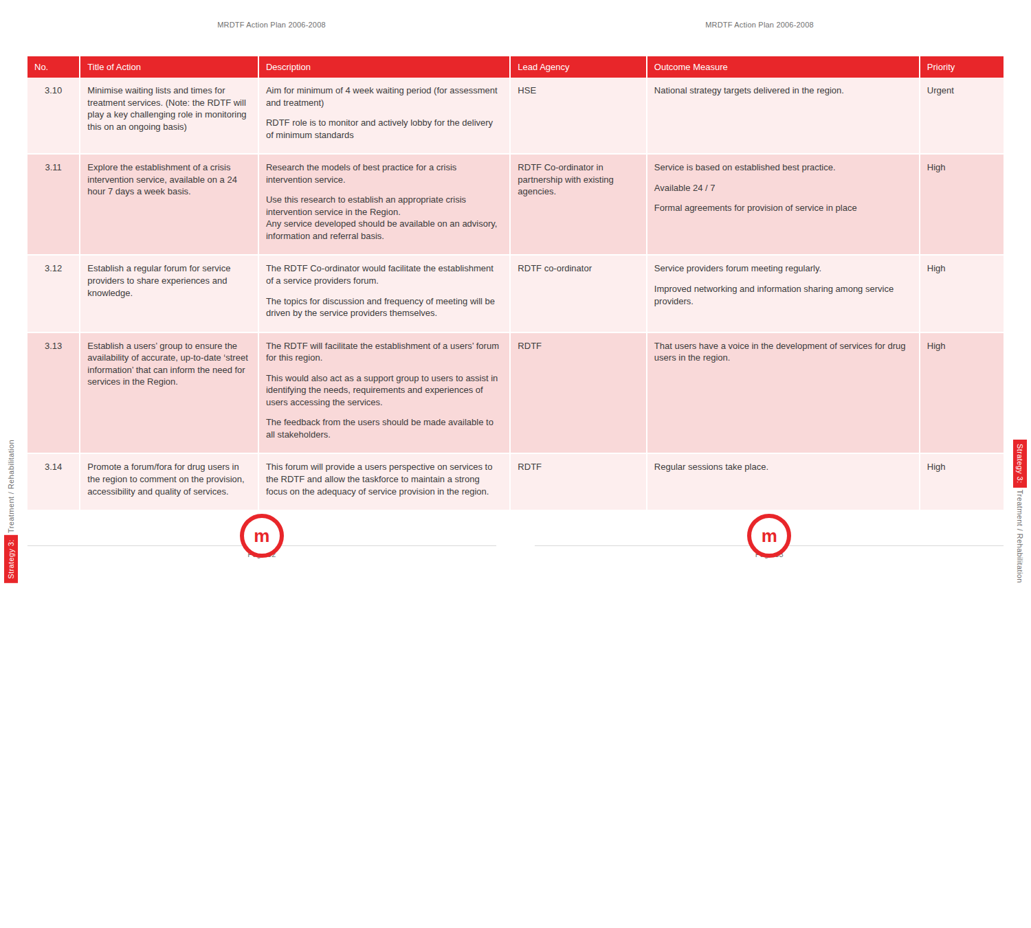MRDTF Action Plan 2006-2008 MRDTF Action Plan 2006-2008
Strategy 3: Treatment / Rehabilitation
Strategy 3: Treatment / Rehabilitation
| No. | Title of Action | Description | Lead Agency | Outcome Measure | Priority |
| --- | --- | --- | --- | --- | --- |
| 3.10 | Minimise waiting lists and times for treatment services. (Note: the RDTF will play a key challenging role in monitoring this on an ongoing basis) | Aim for minimum of 4 week waiting period (for assessment and treatment) RDTF role is to monitor and actively lobby for the delivery of minimum standards | HSE | National strategy targets delivered in the region. | Urgent |
| 3.11 | Explore the establishment of a crisis intervention service, available on a 24 hour 7 days a week basis. | Research the models of best practice for a crisis intervention service. Use this research to establish an appropriate crisis intervention service in the Region. Any service developed should be available on an advisory, information and referral basis. | RDTF Co-ordinator in partnership with existing agencies. | Service is based on established best practice. Available 24 / 7 Formal agreements for provision of service in place | High |
| 3.12 | Establish a regular forum for service providers to share experiences and knowledge. | The RDTF Co-ordinator would facilitate the establishment of a service providers forum. The topics for discussion and frequency of meeting will be driven by the service providers themselves. | RDTF co-ordinator | Service providers forum meeting regularly. Improved networking and information sharing among service providers. | High |
| 3.13 | Establish a users’ group to ensure the availability of accurate, up-to-date ‘street information’ that can inform the need for services in the Region. | The RDTF will facilitate the establishment of a users’ forum for this region. This would also act as a support group to users to assist in identifying the needs, requirements and experiences of users accessing the services. The feedback from the users should be made available to all stakeholders. | RDTF | That users have a voice in the development of services for drug users in the region. | High |
| 3.14 | Promote a forum/fora for drug users in the region to comment on the provision, accessibility and quality of services. | This forum will provide a users perspective on services to the RDTF and allow the taskforce to maintain a strong focus on the adequacy of service provision in the region. | RDTF | Regular sessions take place. | High |
m
Page 32
m
Page 33